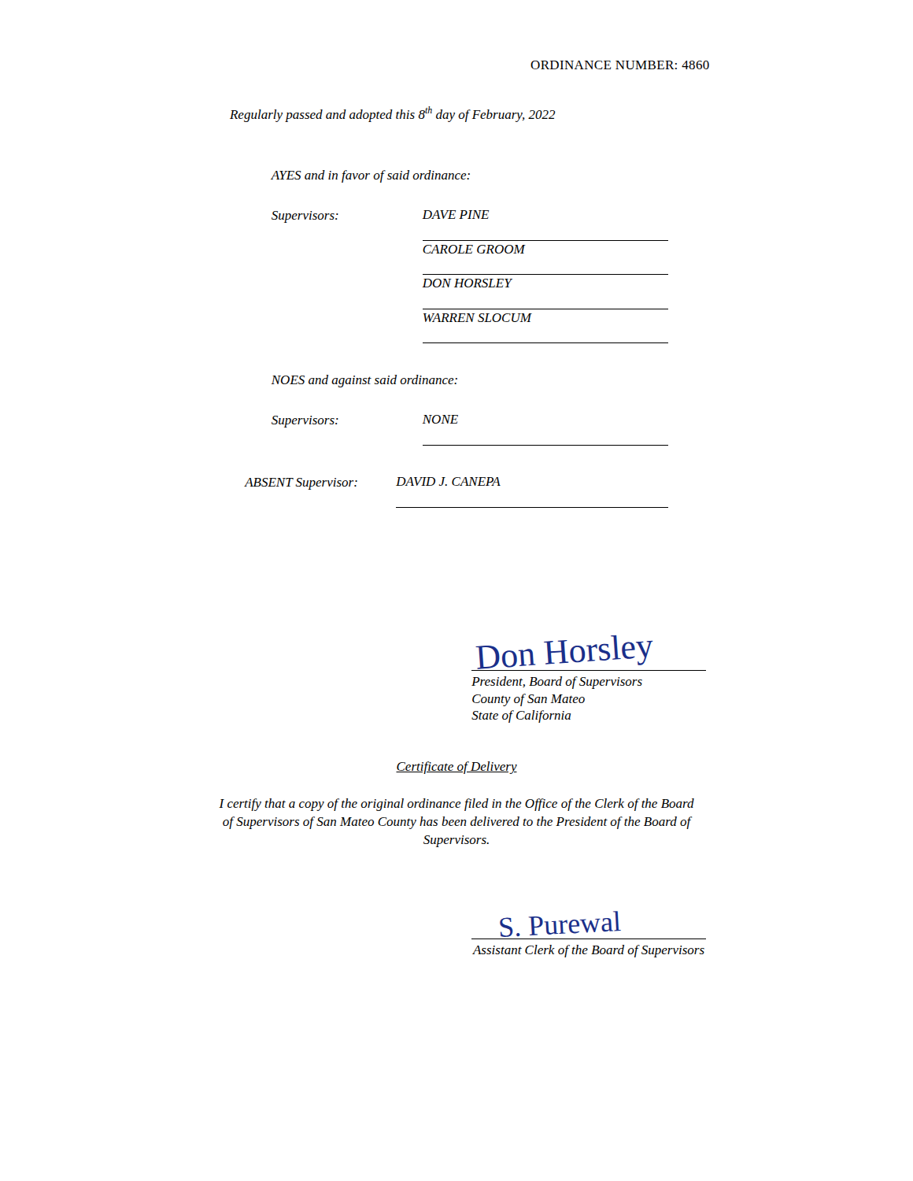ORDINANCE NUMBER: 4860
Regularly passed and adopted this 8th day of February, 2022
AYES and in favor of said ordinance:
| Supervisors: | DAVE PINE |
| | CAROLE GROOM |
| | DON HORSLEY |
| | WARREN SLOCUM |
NOES and against said ordinance:
| Supervisors: | NONE |
| ABSENT Supervisor: | DAVID J. CANEPA |
Don Horsley
President, Board of Supervisors
County of San Mateo
State of California
Certificate of Delivery
I certify that a copy of the original ordinance filed in the Office of the Clerk of the Board of Supervisors of San Mateo County has been delivered to the President of the Board of Supervisors.
S. Purewal
Assistant Clerk of the Board of Supervisors